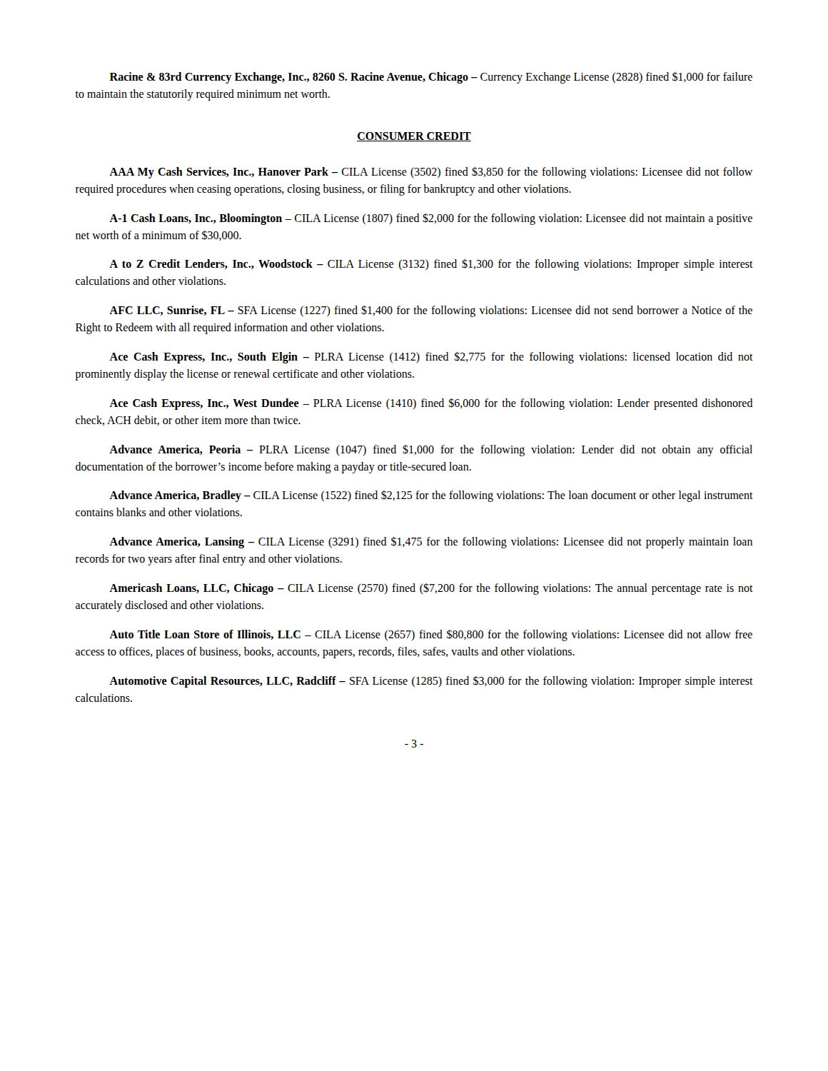Racine & 83rd Currency Exchange, Inc., 8260 S. Racine Avenue, Chicago – Currency Exchange License (2828) fined $1,000 for failure to maintain the statutorily required minimum net worth.
CONSUMER CREDIT
AAA My Cash Services, Inc., Hanover Park – CILA License (3502) fined $3,850 for the following violations: Licensee did not follow required procedures when ceasing operations, closing business, or filing for bankruptcy and other violations.
A-1 Cash Loans, Inc., Bloomington – CILA License (1807) fined $2,000 for the following violation: Licensee did not maintain a positive net worth of a minimum of $30,000.
A to Z Credit Lenders, Inc., Woodstock – CILA License (3132) fined $1,300 for the following violations: Improper simple interest calculations and other violations.
AFC LLC, Sunrise, FL – SFA License (1227) fined $1,400 for the following violations: Licensee did not send borrower a Notice of the Right to Redeem with all required information and other violations.
Ace Cash Express, Inc., South Elgin – PLRA License (1412) fined $2,775 for the following violations: licensed location did not prominently display the license or renewal certificate and other violations.
Ace Cash Express, Inc., West Dundee – PLRA License (1410) fined $6,000 for the following violation: Lender presented dishonored check, ACH debit, or other item more than twice.
Advance America, Peoria – PLRA License (1047) fined $1,000 for the following violation: Lender did not obtain any official documentation of the borrower’s income before making a payday or title-secured loan.
Advance America, Bradley – CILA License (1522) fined $2,125 for the following violations: The loan document or other legal instrument contains blanks and other violations.
Advance America, Lansing – CILA License (3291) fined $1,475 for the following violations: Licensee did not properly maintain loan records for two years after final entry and other violations.
Americash Loans, LLC, Chicago – CILA License (2570) fined ($7,200 for the following violations: The annual percentage rate is not accurately disclosed and other violations.
Auto Title Loan Store of Illinois, LLC – CILA License (2657) fined $80,800 for the following violations: Licensee did not allow free access to offices, places of business, books, accounts, papers, records, files, safes, vaults and other violations.
Automotive Capital Resources, LLC, Radcliff – SFA License (1285) fined $3,000 for the following violation: Improper simple interest calculations.
- 3 -